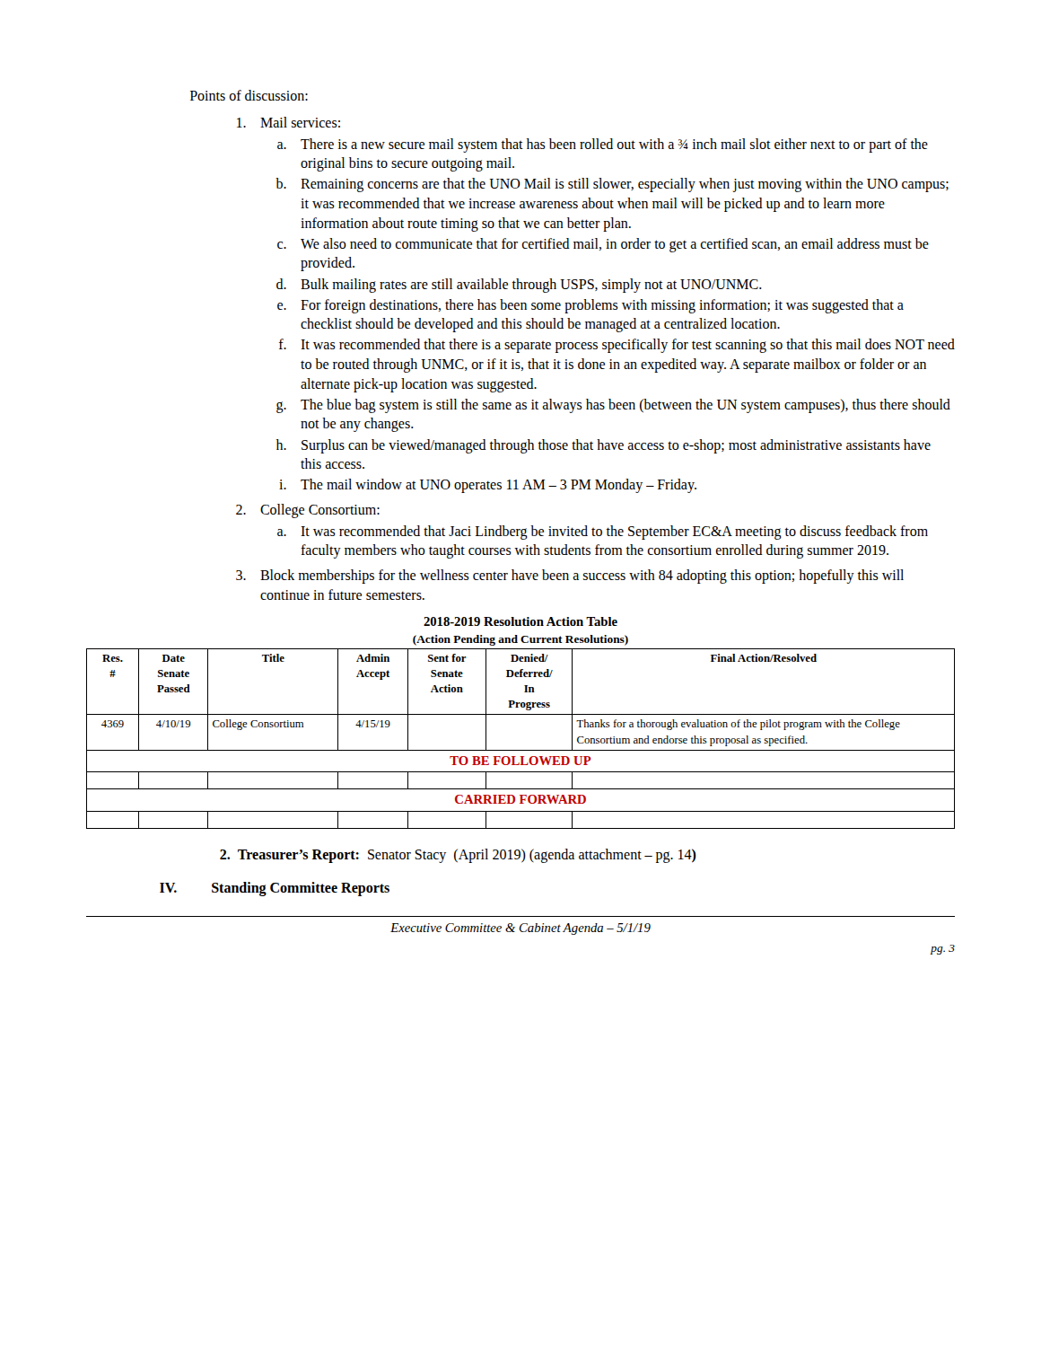Points of discussion:
Mail services:
There is a new secure mail system that has been rolled out with a ¾ inch mail slot either next to or part of the original bins to secure outgoing mail.
Remaining concerns are that the UNO Mail is still slower, especially when just moving within the UNO campus; it was recommended that we increase awareness about when mail will be picked up and to learn more information about route timing so that we can better plan.
We also need to communicate that for certified mail, in order to get a certified scan, an email address must be provided.
Bulk mailing rates are still available through USPS, simply not at UNO/UNMC.
For foreign destinations, there has been some problems with missing information; it was suggested that a checklist should be developed and this should be managed at a centralized location.
It was recommended that there is a separate process specifically for test scanning so that this mail does NOT need to be routed through UNMC, or if it is, that it is done in an expedited way. A separate mailbox or folder or an alternate pick-up location was suggested.
The blue bag system is still the same as it always has been (between the UN system campuses), thus there should not be any changes.
Surplus can be viewed/managed through those that have access to e-shop; most administrative assistants have this access.
The mail window at UNO operates 11 AM – 3 PM Monday – Friday.
College Consortium:
It was recommended that Jaci Lindberg be invited to the September EC&A meeting to discuss feedback from faculty members who taught courses with students from the consortium enrolled during summer 2019.
Block memberships for the wellness center have been a success with 84 adopting this option; hopefully this will continue in future semesters.
2018-2019 Resolution Action Table
(Action Pending and Current Resolutions)
| Res. # | Date Senate Passed | Title | Admin Accept | Sent for Senate Action | Denied/ Deferred/ In Progress | Final Action/Resolved |
| --- | --- | --- | --- | --- | --- | --- |
| 4369 | 4/10/19 | College Consortium | 4/15/19 | | | Thanks for a thorough evaluation of the pilot program with the College Consortium and endorse this proposal as specified. |
| TO BE FOLLOWED UP |
| CARRIED FORWARD |
2. Treasurer’s Report: Senator Stacy (April 2019) (agenda attachment – pg. 14)
IV. Standing Committee Reports
Executive Committee & Cabinet Agenda – 5/1/19
pg. 3